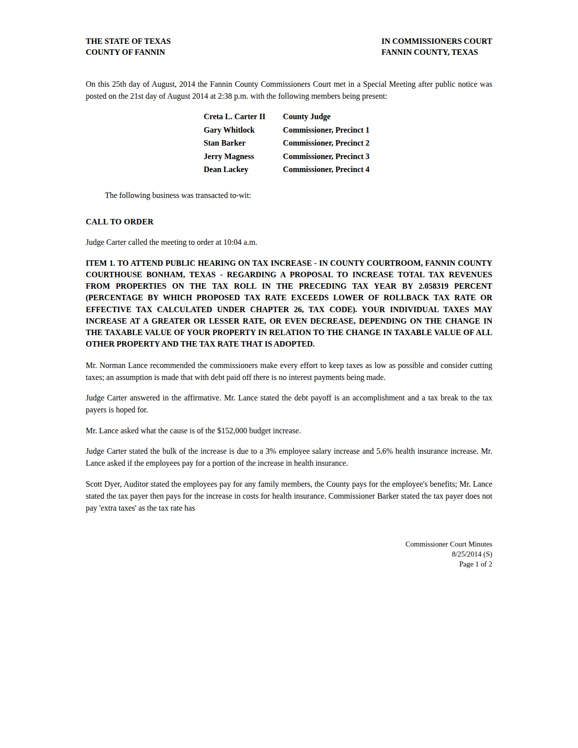THE STATE OF TEXAS
COUNTY OF FANNIN
IN COMMISSIONERS COURT
FANNIN COUNTY, TEXAS
On this 25th day of August, 2014 the Fannin County Commissioners Court met in a Special Meeting after public notice was posted on the 21st day of August 2014 at 2:38 p.m. with the following members being present:
| Creta L. Carter II | County Judge |
| Gary Whitlock | Commissioner, Precinct 1 |
| Stan Barker | Commissioner, Precinct 2 |
| Jerry Magness | Commissioner, Precinct 3 |
| Dean Lackey | Commissioner, Precinct 4 |
The following business was transacted to-wit:
CALL TO ORDER
Judge Carter called the meeting to order at 10:04 a.m.
ITEM 1. TO ATTEND PUBLIC HEARING ON TAX INCREASE - IN COUNTY COURTROOM, FANNIN COUNTY COURTHOUSE BONHAM, TEXAS - REGARDING A PROPOSAL TO INCREASE TOTAL TAX REVENUES FROM PROPERTIES ON THE TAX ROLL IN THE PRECEDING TAX YEAR BY 2.058319 PERCENT (PERCENTAGE BY WHICH PROPOSED TAX RATE EXCEEDS LOWER OF ROLLBACK TAX RATE OR EFFECTIVE TAX CALCULATED UNDER CHAPTER 26, TAX CODE). YOUR INDIVIDUAL TAXES MAY INCREASE AT A GREATER OR LESSER RATE, OR EVEN DECREASE, DEPENDING ON THE CHANGE IN THE TAXABLE VALUE OF YOUR PROPERTY IN RELATION TO THE CHANGE IN TAXABLE VALUE OF ALL OTHER PROPERTY AND THE TAX RATE THAT IS ADOPTED.
Mr. Norman Lance recommended the commissioners make every effort to keep taxes as low as possible and consider cutting taxes; an assumption is made that with debt paid off there is no interest payments being made.
Judge Carter answered in the affirmative. Mr. Lance stated the debt payoff is an accomplishment and a tax break to the tax payers is hoped for.
Mr. Lance asked what the cause is of the $152,000 budget increase.
Judge Carter stated the bulk of the increase is due to a 3% employee salary increase and 5.6% health insurance increase. Mr. Lance asked if the employees pay for a portion of the increase in health insurance.
Scott Dyer, Auditor stated the employees pay for any family members, the County pays for the employee's benefits; Mr. Lance stated the tax payer then pays for the increase in costs for health insurance. Commissioner Barker stated the tax payer does not pay 'extra taxes' as the tax rate has
Commissioner Court Minutes
8/25/2014 (S)
Page 1 of 2